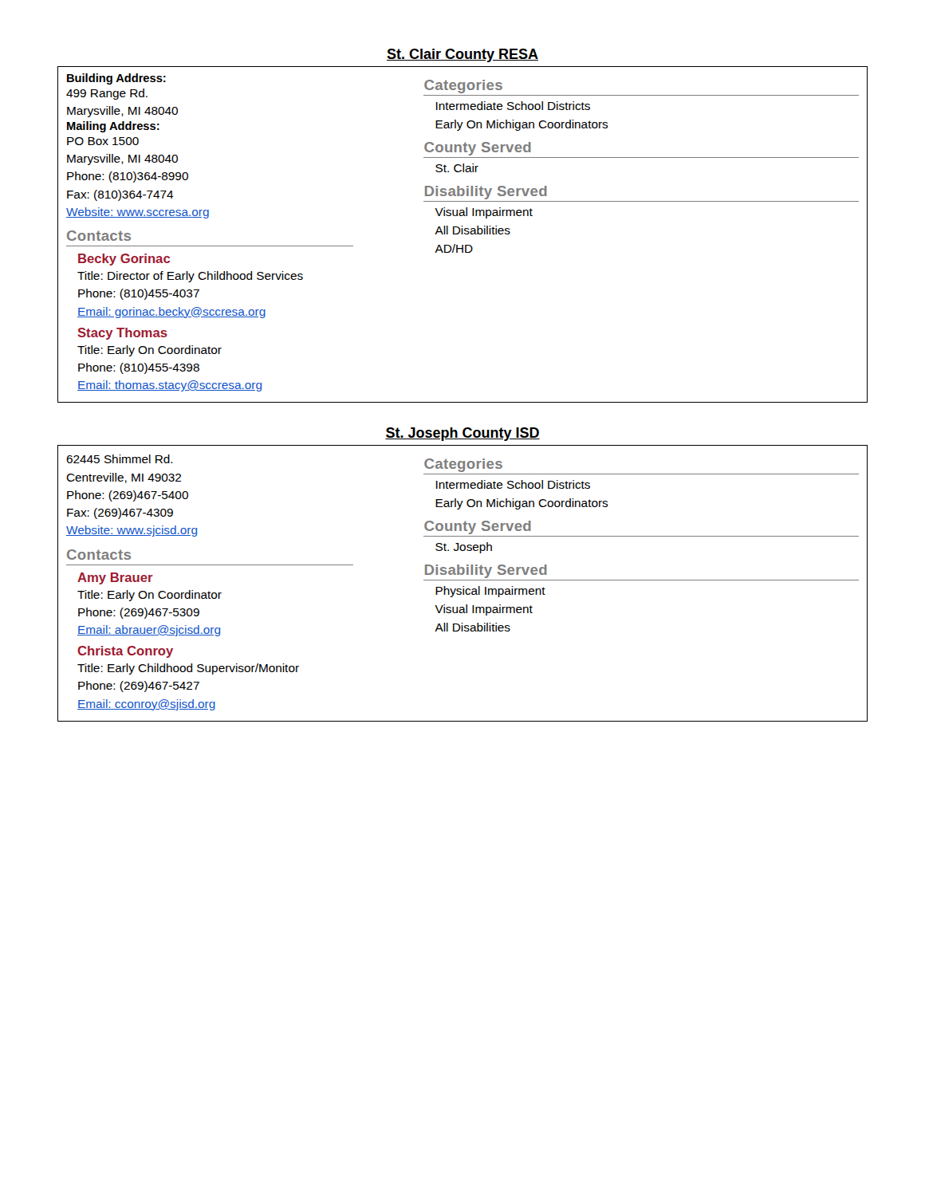St. Clair County RESA
| Building Address: 499 Range Rd. Marysville, MI 48040 Mailing Address: PO Box 1500 Marysville, MI 48040 Phone: (810)364-8990 Fax: (810)364-7474 Website: www.sccresa.org Contacts Becky Gorinac Title: Director of Early Childhood Services Phone: (810)455-4037 Email: gorinac.becky@sccresa.org Stacy Thomas Title: Early On Coordinator Phone: (810)455-4398 Email: thomas.stacy@sccresa.org | Categories Intermediate School Districts Early On Michigan Coordinators County Served St. Clair Disability Served Visual Impairment All Disabilities AD/HD |
St. Joseph County ISD
| 62445 Shimmel Rd. Centreville, MI 49032 Phone: (269)467-5400 Fax: (269)467-4309 Website: www.sjcisd.org Contacts Amy Brauer Title: Early On Coordinator Phone: (269)467-5309 Email: abrauer@sjcisd.org Christa Conroy Title: Early Childhood Supervisor/Monitor Phone: (269)467-5427 Email: cconroy@sjisd.org | Categories Intermediate School Districts Early On Michigan Coordinators County Served St. Joseph Disability Served Physical Impairment Visual Impairment All Disabilities |